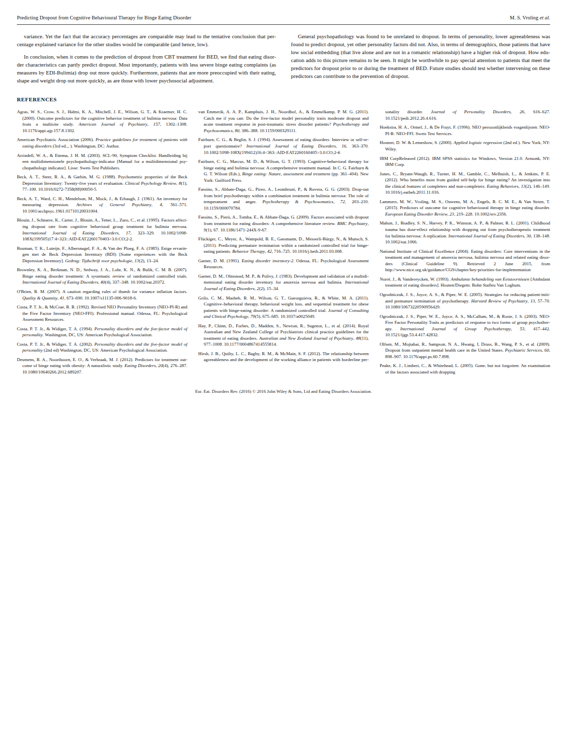Predicting Dropout from Cognitive Behavioural Therapy for Binge Eating Disorder M. S. Vroling et al.
variance. Yet the fact that the accuracy percentages are comparable may lead to the tentative conclusion that percentage explained variance for the other studies would be comparable (and hence, low).
In conclusion, when it comes to the prediction of dropout from CBT treatment for BED, we find that eating disorder characteristics can partly predict dropout. Most importantly, patients with less severe binge eating complaints (as measures by EDI-Bulimia) drop out more quickly. Furthermore, patients that are more preoccupied with their eating, shape and weight drop out more quickly, as are those with lower psychosocial adjustment.
General psychopathology was found to be unrelated to dropout. In terms of personality, lower agreeableness was found to predict dropout, yet other personality factors did not. Also, in terms of demographics, those patients that have low social embedding (that live alone and are not in a romantic relationship) have a higher risk of dropout. How education adds to this picture remains to be seen. It might be worthwhile to pay special attention to patients that meet the predictors for dropout prior to or during the treatment of BED. Future studies should test whether intervening on these predictors can contribute to the prevention of dropout.
REFERENCES
Agras, W. S., Crow, S. J., Halmi, K. A., Mitchell, J. E., Wilson, G. T., & Kraemer, H. C. (2000). Outcome predictors for the cognitive behavior treatment of bulimia nervosa: Data from a multisite study. American Journal of Psychiatry, 157, 1302–1308. 10.1176/appi.ajp.157.8.1302.
American Psychiatric Association (2006). Practice guidelines for treatment of patients with eating disorders (3rd ed.,, ). Washington, DC: Author.
Arrindell, W. A., & Ettema, J. H. M. (2003). SCL-90, Symptom Checklist. Handleiding bij een multidimensionele psychopathology-indicator [Manual for a multidimensional psychopathology indicator]. Lisse: Swets Test Publishers.
Beck, A. T., Steer, R. A., & Garbin, M. G. (1988). Psychometric properties of the Beck Depression Inventory: Twenty-five years of evaluation. Clinical Psychology Review, 8(1), 77–100. 10.1016/0272-7358(88)90050-5.
Beck, A. T., Ward, C. H., Mendelson, M., Mock, J., & Erbaugh, J. (1961). An inventory for measuring depression. Archives of General Psychiatry, 4, 561–571. 10.1001/archpsyc.1961.01710120031004.
Blouin, J., Schnarre, K., Carter, J., Blouin, A., Tener, L., Zuro, C., et al. (1995). Factors affecting dropout rate from cognitive behavioral group treatment for bulimia nervosa. International Journal of Eating Disorders, 17, 323–329. 10.1002/1098-108X(199505)17:4<323::AID-EAT2260170403>3.0.CO;2-2.
Bouman, T. K., Luteijn, F., Albersnagel, F. A., & Van der Ploeg, F. A. (1985). Enige ervaringen met de Beck Depression Inventory (BDI) [Some experiences with the Beck Depression Inventory]. Gedrag: Tijdschrift voor psychologie, 13(2), 13–24.
Brownley, K. A., Berkman, N. D., Sedway, J. A., Lohr, K. N., & Bulik, C. M. B. (2007). Binge eating disorder treatment: A systematic review of randomized controlled trials. International Journal of Eating Disorders, 40(4), 337–348. 10.1002/eat.20372.
O'Brien, R. M. (2007). A caution regarding rules of thumb for variance inflation factors. Quality & Quantity, 41, 673–690. 10.1007/s11135-006-9018-6.
Costa, P. T. Jr., & McCrae, R. R. (1992). Revised NEO Personality Inventory (NEO-PI-R) and the Five Factor Inventory (NEO-FFI): Professional manual. Odessa, FL: Psychological Assessment Resources.
Costa, P. T. Jr., & Widiger, T. A. (1994). Personality disorders and the five-factor model of personality. Washington, DC, US: American Psychological Association.
Costa, P. T. Jr., & Widiger, T. A. (2002). Personality disorders and the five-factor model of personality (2nd ed) Washington, DC, US: American Psychological Association.
Deumens, R. A., Noorthoorn, E. O., & Verbraak, M. J. (2012). Predictors for treatment outcome of binge eating with obesity: A naturalistic study. Eating Disorders, 20(4), 276–287. 10.1080/10640266.2012.689207.
van Emmerik, A. A. P., Kamphuis, J. H., Noordhof, A., & Emmelkamp, P. M. G. (2011). Catch me if you can: Do the five-factor model personality traits moderate dropout and acute treatment response in post-traumatic stress disorder patients? Psychotherapy and Psychosomatics, 80, 386–388. 10.1159/000329111.
Fairburn, C. G., & Beglin, S. J. (1994). Assessment of eating disorders: Interview or self-report questionnaire? International Journal of Eating Disorders, 16, 363–370. 10.1002/1098-108X(199412)16:4<363::AID-EAT2260160405>3.0.CO;2-#.
Fairburn, C. G., Marcus, M. D., & Wilson, G. T. (1993). Cognitive-behavioral therapy for binge eating and bulimia nervosa: A comprehensive treatment manual. In C. G. Fairburn & G. T. Wilson (Eds.), Binge eating: Nature, assessment and treatment (pp. 361–404). New York: Guilford Press.
Fassino, S., Abbate-Daga, G., Pireo, A., Leombruni, P., & Rovera, G. G. (2003). Drop-out from brief psychotherapy within a combination treatment in bulimia nervosa: The role of temperament and anger. Psychotherapy & Psychosomatics, 72, 203–210. 10.1159/000070784.
Fassino, S., Pierò, A., Tomba, E., & Abbate-Daga, G. (2009). Factors associated with dropout from treatment for eating disorders: A comprehensive literature review. BMC Psychiatry, 9(1), 67. 10.1186/1471-244X-9-67.
Flückiger, C., Meyer, A., Wampold, B. E., Gassmann, D., Messerli-Bürgy, N., & Munsch, S. (2011). Predicting premature termination within a randomized controlled trial for binge-eating patients. Behavior Therapy, 42, 716–725. 10.1016/j.beth.2011.03.008.
Garner, D. M. (1991). Eating disorder inventory-2. Odessa, FL: Psychological Assessment Resources.
Garner, D. M., Olmstead, M. P., & Polivy, J. (1983). Development and validation of a multidimensional eating disorder inventory for anorexia nervosa and bulimia. International Journal of Eating Disorders, 2(2), 15–34.
Grilo, C. M., Masheb, R. M., Wilson, G. T., Gueorguieva, R., & White, M. A. (2011). Cognitive–behavioral therapy, behavioral weight loss, and sequential treatment for obese patients with binge-eating disorder: A randomized controlled trial. Journal of Consulting and Clinical Psychology, 79(5), 675–685. 10.1037/a0025049.
Hay, P., Chinn, D., Forbes, D., Madden, S., Newton, R., Sugenor, L., et al. (2014). Royal Australian and New Zealand College of Psychiatrists clinical practice guidelines for the treatment of eating disorders. Australian and New Zealand Journal of Psychiatry, 48(11), 977–1008. 10.1177/0004867414555814.
Hirsh, J. B., Quilty, L. C., Bagby, R. M., & McMain, S. F. (2012). The relationship between agreeableness and the development of the working alliance in patients with borderline personality disorder. Journal of Personality Disorders, 26, 616–627. 10.1521/pedi.2012.26.4.616.
Hoekstra, H. A., Ormel, J., & De Fruyt, F. (1996). NEO persoonlijkheids vragenlijsten: NEO-PI-R: NEO-FFI. Swets Test Services.
Hosmer, D. W. & Lemeshow, S. (2000). Applied logistic regression (2nd ed.). New York, NY: Wiley.
IBM CorpReleased (2012). IBM SPSS statistics for Windows, Version 21.0. Armonk, NY: IBM Corp.
Jones, C., Bryant-Waugh, R., Turner, H. M., Gamble, C., Melhuish, L., & Jenkins, P. E. (2012). Who benefits most from guided self-help for binge eating? An investigation into the clinical features of completers and non-completers. Eating Behaviors, 13(2), 146–149. 10.1016/j.eatbeh.2011.11.016.
Lammers, M. W., Vroling, M. S., Ouwens, M. A., Engels, R. C. M. E., & Van Strien, T. (2015). Predictors of outcome for cognitive behavioural therapy in binge eating disorder. European Eating Disorder Review, 23, 219–228. 10.1002/erv.2356.
Mahon, J., Bradley, S. N., Harvey, P. K., Winston, A. P., & Palmer, R. L. (2001). Childhood trauma has dose-effect relationship with dropping out from psychotherapeutic treatment for bulimia nervosa: A replication. International Journal of Eating Disorders, 30, 138–148. 10.1002/eat.1066.
National Institute of Clinical Excellence (2004). Eating disorders: Core interventions in the treatment and management of anorexia nervosa, bulimia nervosa and related eating disorders (Clinical Guideline 9). Retrieved 2 June 2015, from http://www.nice.org.uk/guidance/CG9/chapter/key-priorities-for-implementation
Norré, J., & Vandereycken, W. (1993). Ambulante behandeling van Eetstoornissen [Ambulant treatment of eating disorders]. Houten/Diegem: Bohn Stafleu Van Loghum.
Ogrodniczuk, J. S., Joyce, A. S., & Piper, W. E. (2005). Strategies for reducing patient-initiated premature termination of psychotherapy. Harvard Review of Psychiatry, 13, 57–70. 10.1080/10673220590956429.
Ogrodniczuk, J. S., Piper, W. E., Joyce, A. S., McCallum, M., & Rosie, J. S. (2003). NEO-Five Factor Personality Traits as predictors of response to two forms of group psychotherapy. International Journal of Group Psychotherapy, 53, 417–442. 10.1521/ijgp.53.4.417.42832.
Olfsen, M., Mojtabai, R., Sampson, N. A., Hwang, I, Druss, B., Wang, P. S., et al. (2009). Dropout from outpatient mental health care in the United States. Psychiatric Services, 60, 898–907. 10.1176/appi.ps.60.7.898.
Peake, K. J., Limbert, C., & Whitehead, L. (2005). Gone, but not forgotten: An examination of the factors associated with dropping
Eur. Eat. Disorders Rev. (2016) © 2016 John Wiley & Sons, Ltd and Eating Disorders Association.